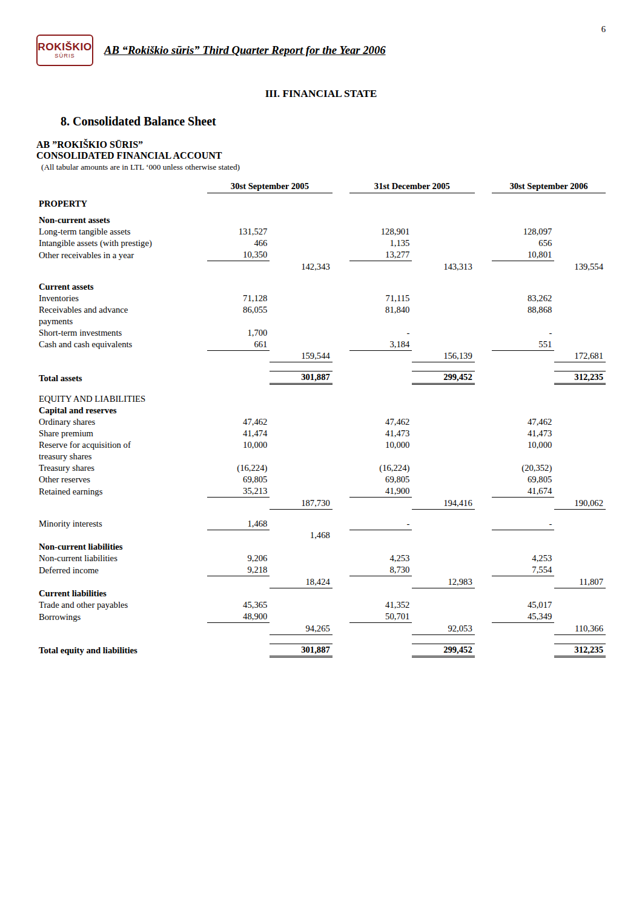6
ROKIŠKIO SŪRIS
AB “Rokiškio sūris” Third Quarter Report for the Year 2006
III. FINANCIAL STATE
8. Consolidated Balance Sheet
AB ”ROKIŠKIO SŪRIS”
CONSOLIDATED FINANCIAL ACCOUNT
(All tabular amounts are in LTL ‘000 unless otherwise stated)
| | 30st September 2005 | | 31st December 2005 | | 30st September 2006 |
| --- | --- | --- | --- | --- | --- |
| PROPERTY | | | | | | | | |
| Non-current assets | | | | | | | | |
| Long-term tangible assets | 131,527 | | | 128,901 | | | 128,097 | |
| Intangible assets (with prestige) | 466 | | | 1,135 | | | 656 | |
| Other receivables in a year | 10,350 | | | 13,277 | | | 10,801 | |
| | | 142,343 | | | 143,313 | | | 139,554 |
| Current assets | | | | | | | | |
| Inventories | 71,128 | | | 71,115 | | | 83,262 | |
| Receivables and advance | 86,055 | | | 81,840 | | | 88,868 | |
| payments | | | | | | | | |
| Short-term investments | 1,700 | | | - | | | - | |
| Cash and cash equivalents | 661 | | | 3,184 | | | 551 | |
| | | 159,544 | | | 156,139 | | | 172,681 |
| Total assets | | 301,887 | | | 299,452 | | | 312,235 |
| EQUITY AND LIABILITIES | | | | | | | | |
| Capital and reserves | | | | | | | | |
| Ordinary shares | 47,462 | | | 47,462 | | | 47,462 | |
| Share premium | 41,474 | | | 41,473 | | | 41,473 | |
| Reserve for acquisition of | 10,000 | | | 10,000 | | | 10,000 | |
| treasury shares | | | | | | | | |
| Treasury shares | (16,224) | | | (16,224) | | | (20,352) | |
| Other reserves | 69,805 | | | 69,805 | | | 69,805 | |
| Retained earnings | 35,213 | | | 41,900 | | | 41,674 | |
| | | 187,730 | | | 194,416 | | | 190,062 |
| Minority interests | 1,468 | | | - | | | - | |
| | | 1,468 | | | | | | |
| Non-current liabilities | | | | | | | | |
| Non-current liabilities | 9,206 | | | 4,253 | | | 4,253 | |
| Deferred income | 9,218 | | | 8,730 | | | 7,554 | |
| | | 18,424 | | | 12,983 | | | 11,807 |
| Current liabilities | | | | | | | | |
| Trade and other payables | 45,365 | | | 41,352 | | | 45,017 | |
| Borrowings | 48,900 | | | 50,701 | | | 45,349 | |
| | | 94,265 | | | 92,053 | | | 110,366 |
| Total equity and liabilities | | 301,887 | | | 299,452 | | | 312,235 |